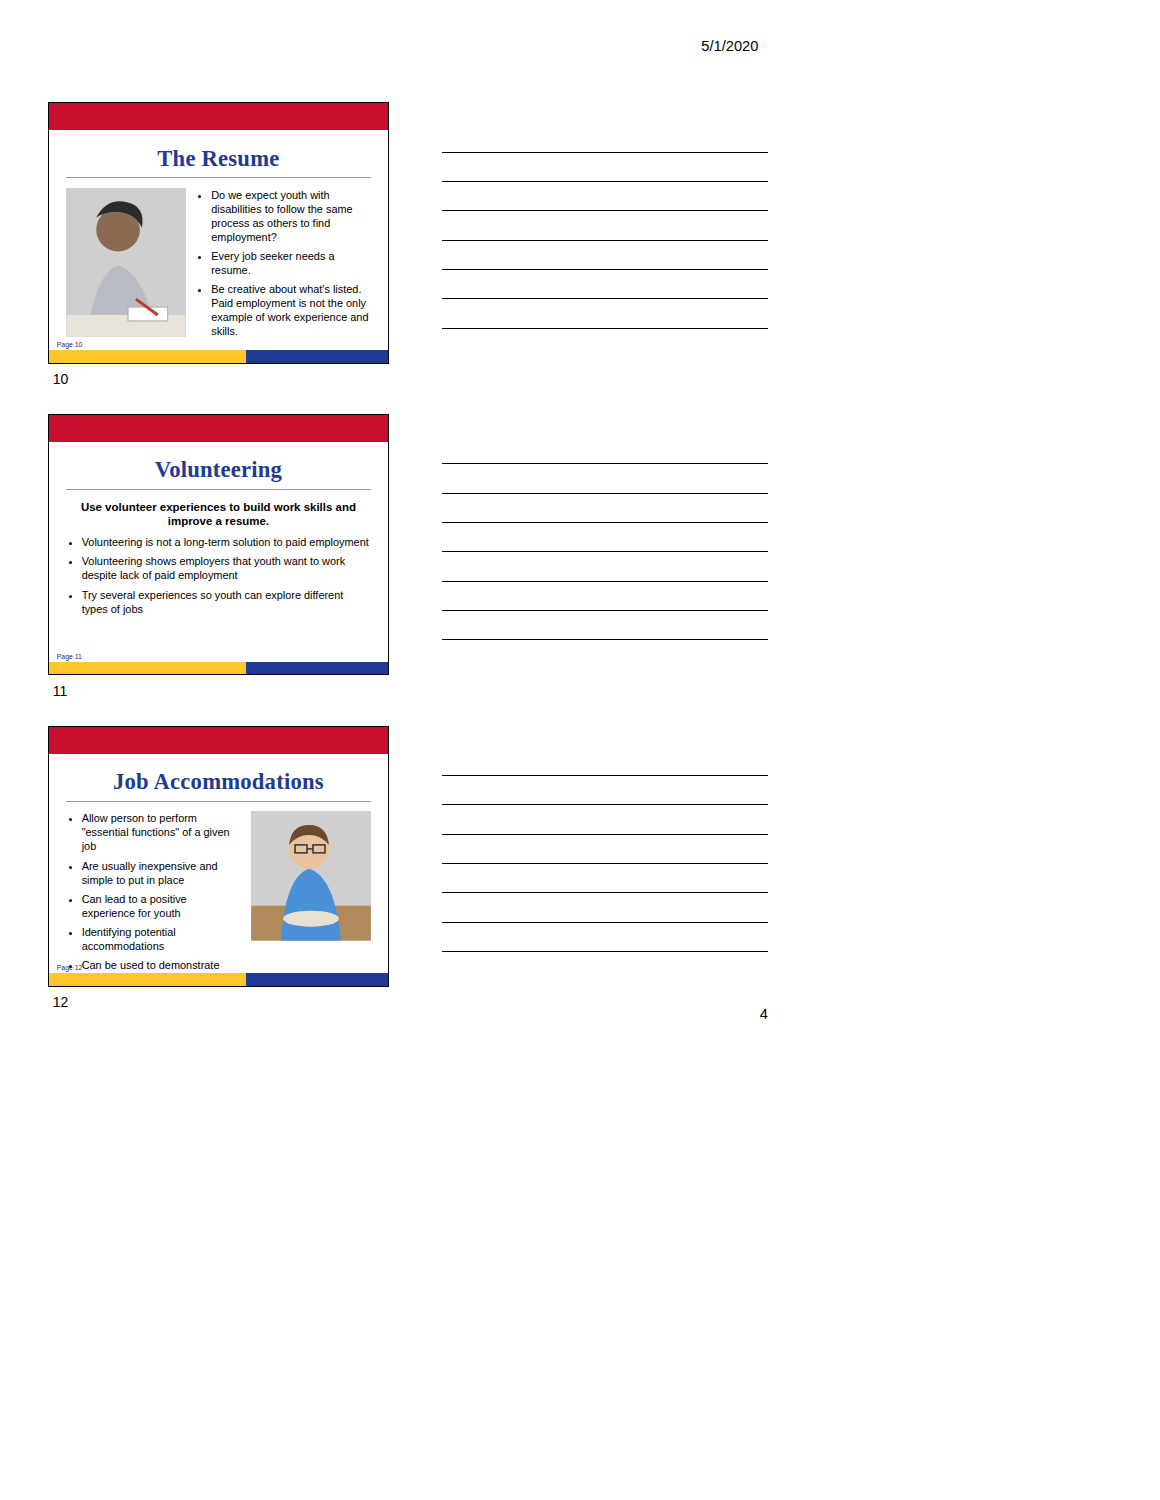5/1/2020
The Resume
Do we expect youth with disabilities to follow the same process as others to find employment?
Every job seeker needs a resume.
Be creative about what's listed. Paid employment is not the only example of work experience and skills.
Page 10
10
Volunteering
Use volunteer experiences to build work skills and improve a resume.
Volunteering is not a long-term solution to paid employment
Volunteering shows employers that youth want to work despite lack of paid employment
Try several experiences so youth can explore different types of jobs
Page 11
11
Job Accommodations
Allow person to perform "essential functions" of a given job
Are usually inexpensive and simple to put in place
Can lead to a positive experience for youth
Identifying potential accommodations
Can be used to demonstrate initiative to employers when youth know what they need
Page 12
12
4